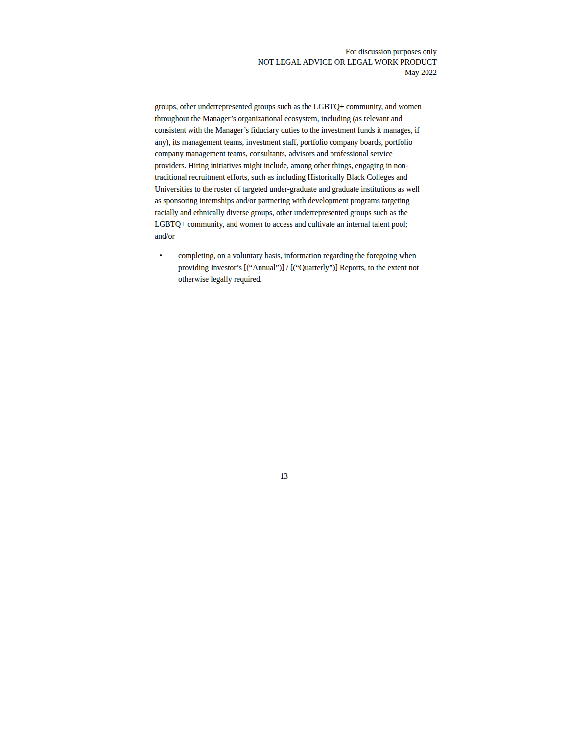For discussion purposes only
NOT LEGAL ADVICE OR LEGAL WORK PRODUCT
May 2022
groups, other underrepresented groups such as the LGBTQ+ community, and women throughout the Manager’s organizational ecosystem, including (as relevant and consistent with the Manager’s fiduciary duties to the investment funds it manages, if any), its management teams, investment staff, portfolio company boards, portfolio company management teams, consultants, advisors and professional service providers. Hiring initiatives might include, among other things, engaging in non-traditional recruitment efforts, such as including Historically Black Colleges and Universities to the roster of targeted under-graduate and graduate institutions as well as sponsoring internships and/or partnering with development programs targeting racially and ethnically diverse groups, other underrepresented groups such as the LGBTQ+ community, and women to access and cultivate an internal talent pool; and/or
completing, on a voluntary basis, information regarding the foregoing when providing Investor’s [(“Annual”)] / [(“Quarterly”)] Reports, to the extent not otherwise legally required.
13